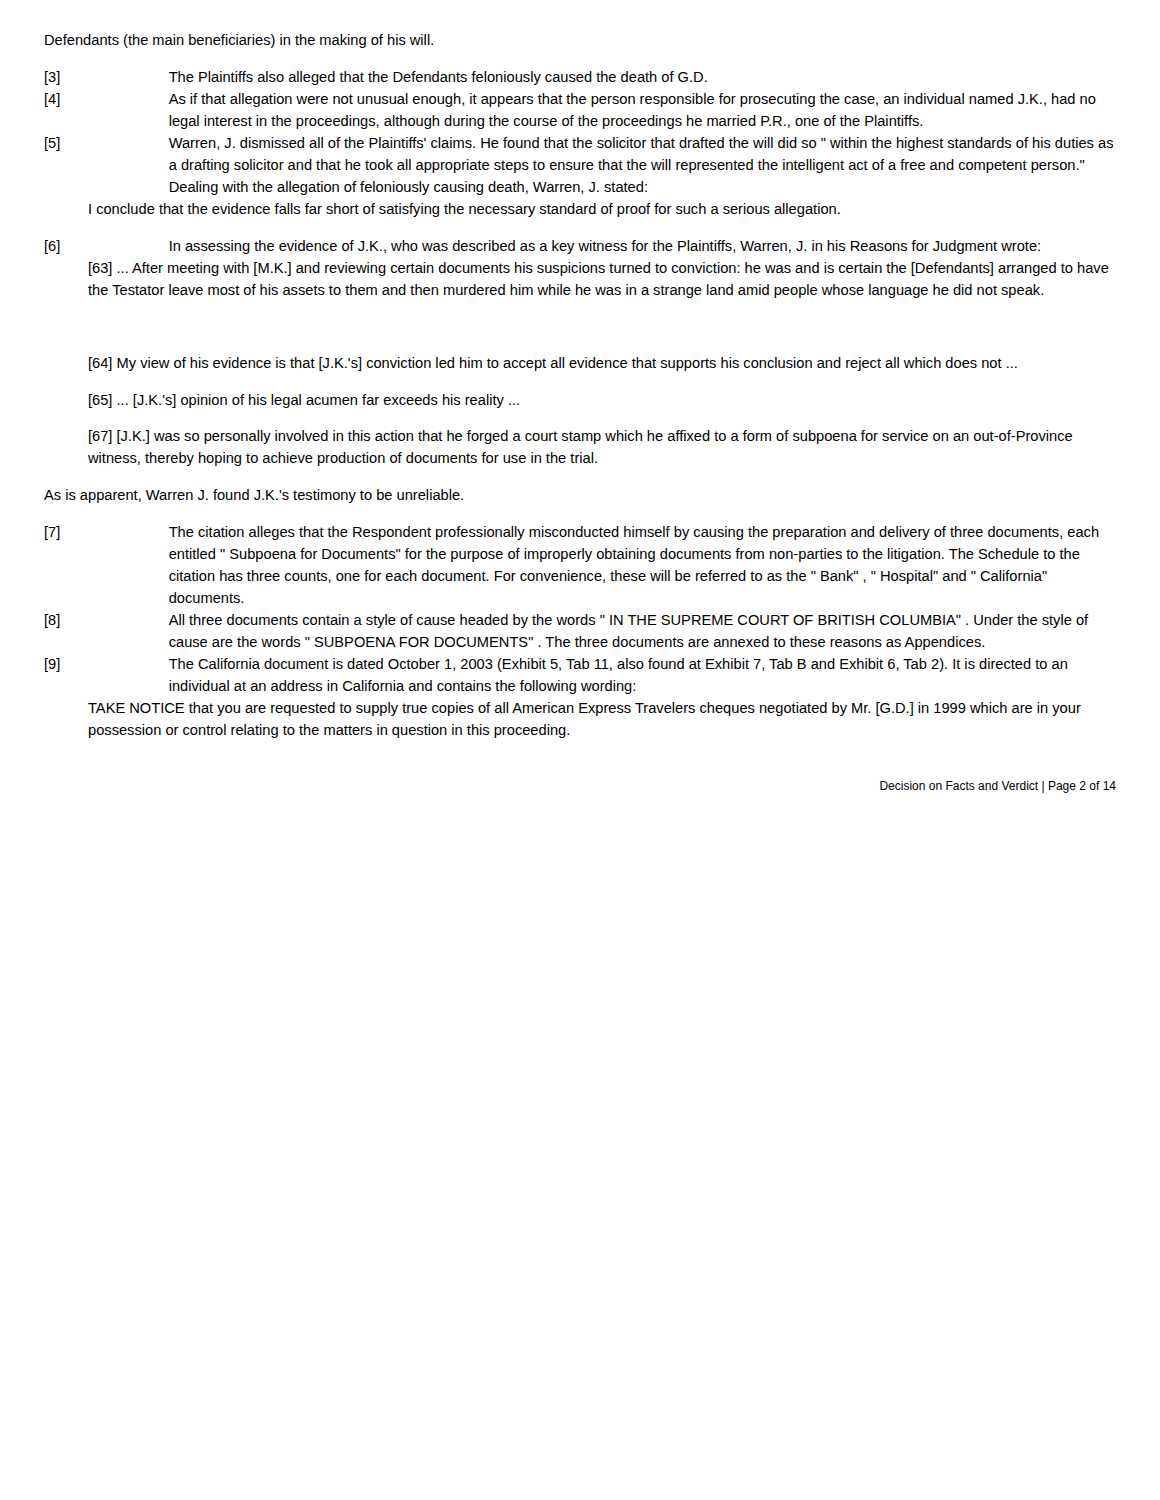Defendants (the main beneficiaries) in the making of his will.
[3] The Plaintiffs also alleged that the Defendants feloniously caused the death of G.D.
[4] As if that allegation were not unusual enough, it appears that the person responsible for prosecuting the case, an individual named J.K., had no legal interest in the proceedings, although during the course of the proceedings he married P.R., one of the Plaintiffs.
[5] Warren, J. dismissed all of the Plaintiffs' claims. He found that the solicitor that drafted the will did so " within the highest standards of his duties as a drafting solicitor and that he took all appropriate steps to ensure that the will represented the intelligent act of a free and competent person." Dealing with the allegation of feloniously causing death, Warren, J. stated:
I conclude that the evidence falls far short of satisfying the necessary standard of proof for such a serious allegation.
[6] In assessing the evidence of J.K., who was described as a key witness for the Plaintiffs, Warren, J. in his Reasons for Judgment wrote:
[63] ... After meeting with [M.K.] and reviewing certain documents his suspicions turned to conviction: he was and is certain the [Defendants] arranged to have the Testator leave most of his assets to them and then murdered him while he was in a strange land amid people whose language he did not speak.
[64] My view of his evidence is that [J.K.'s] conviction led him to accept all evidence that supports his conclusion and reject all which does not ...
[65] ... [J.K.'s] opinion of his legal acumen far exceeds his reality ...
[67] [J.K.] was so personally involved in this action that he forged a court stamp which he affixed to a form of subpoena for service on an out-of-Province witness, thereby hoping to achieve production of documents for use in the trial.
As is apparent, Warren J. found J.K.'s testimony to be unreliable.
[7] The citation alleges that the Respondent professionally misconducted himself by causing the preparation and delivery of three documents, each entitled " Subpoena for Documents" for the purpose of improperly obtaining documents from non-parties to the litigation. The Schedule to the citation has three counts, one for each document. For convenience, these will be referred to as the " Bank" , " Hospital" and " California" documents.
[8] All three documents contain a style of cause headed by the words " IN THE SUPREME COURT OF BRITISH COLUMBIA" . Under the style of cause are the words " SUBPOENA FOR DOCUMENTS" . The three documents are annexed to these reasons as Appendices.
[9] The California document is dated October 1, 2003 (Exhibit 5, Tab 11, also found at Exhibit 7, Tab B and Exhibit 6, Tab 2). It is directed to an individual at an address in California and contains the following wording:
TAKE NOTICE that you are requested to supply true copies of all American Express Travelers cheques negotiated by Mr. [G.D.] in 1999 which are in your possession or control relating to the matters in question in this proceeding.
Decision on Facts and Verdict | Page 2 of 14